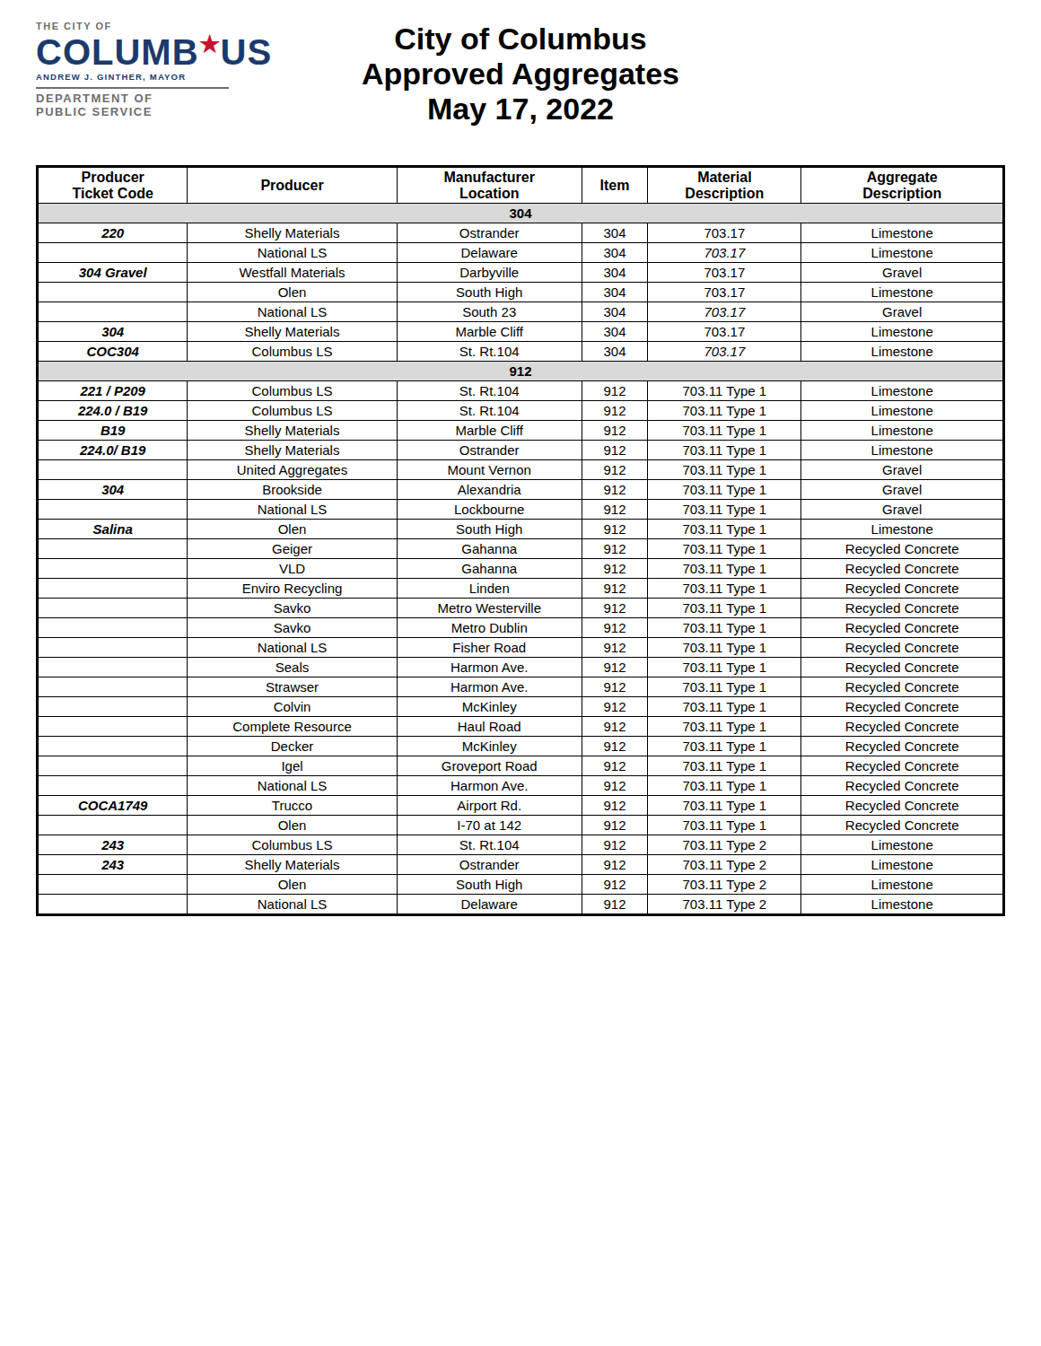THE CITY OF
COLUMB★US
ANDREW J. GINTHER, MAYOR
DEPARTMENT OF
PUBLIC SERVICE
City of Columbus
Approved Aggregates
May 17, 2022
| Producer Ticket Code | Producer | Manufacturer Location | Item | Material Description | Aggregate Description |
| --- | --- | --- | --- | --- | --- |
| 304 |
| 220 | Shelly Materials | Ostrander | 304 | 703.17 | Limestone |
| | National LS | Delaware | 304 | 703.17 | Limestone |
| 304 Gravel | Westfall Materials | Darbyville | 304 | 703.17 | Gravel |
| | Olen | South High | 304 | 703.17 | Limestone |
| | National LS | South 23 | 304 | 703.17 | Gravel |
| 304 | Shelly Materials | Marble Cliff | 304 | 703.17 | Limestone |
| COC304 | Columbus LS | St. Rt.104 | 304 | 703.17 | Limestone |
| 912 |
| 221 / P209 | Columbus LS | St. Rt.104 | 912 | 703.11 Type 1 | Limestone |
| 224.0 / B19 | Columbus LS | St. Rt.104 | 912 | 703.11 Type 1 | Limestone |
| B19 | Shelly Materials | Marble Cliff | 912 | 703.11 Type 1 | Limestone |
| 224.0/ B19 | Shelly Materials | Ostrander | 912 | 703.11 Type 1 | Limestone |
| | United Aggregates | Mount Vernon | 912 | 703.11 Type 1 | Gravel |
| 304 | Brookside | Alexandria | 912 | 703.11 Type 1 | Gravel |
| | National LS | Lockbourne | 912 | 703.11 Type 1 | Gravel |
| Salina | Olen | South High | 912 | 703.11 Type 1 | Limestone |
| | Geiger | Gahanna | 912 | 703.11 Type 1 | Recycled Concrete |
| | VLD | Gahanna | 912 | 703.11 Type 1 | Recycled Concrete |
| | Enviro Recycling | Linden | 912 | 703.11 Type 1 | Recycled Concrete |
| | Savko | Metro Westerville | 912 | 703.11 Type 1 | Recycled Concrete |
| | Savko | Metro Dublin | 912 | 703.11 Type 1 | Recycled Concrete |
| | National LS | Fisher Road | 912 | 703.11 Type 1 | Recycled Concrete |
| | Seals | Harmon Ave. | 912 | 703.11 Type 1 | Recycled Concrete |
| | Strawser | Harmon Ave. | 912 | 703.11 Type 1 | Recycled Concrete |
| | Colvin | McKinley | 912 | 703.11 Type 1 | Recycled Concrete |
| | Complete Resource | Haul Road | 912 | 703.11 Type 1 | Recycled Concrete |
| | Decker | McKinley | 912 | 703.11 Type 1 | Recycled Concrete |
| | Igel | Groveport Road | 912 | 703.11 Type 1 | Recycled Concrete |
| | National LS | Harmon Ave. | 912 | 703.11 Type 1 | Recycled Concrete |
| COCA1749 | Trucco | Airport Rd. | 912 | 703.11 Type 1 | Recycled Concrete |
| | Olen | I-70 at 142 | 912 | 703.11 Type 1 | Recycled Concrete |
| 243 | Columbus LS | St. Rt.104 | 912 | 703.11 Type 2 | Limestone |
| 243 | Shelly Materials | Ostrander | 912 | 703.11 Type 2 | Limestone |
| | Olen | South High | 912 | 703.11 Type 2 | Limestone |
| | National LS | Delaware | 912 | 703.11 Type 2 | Limestone |